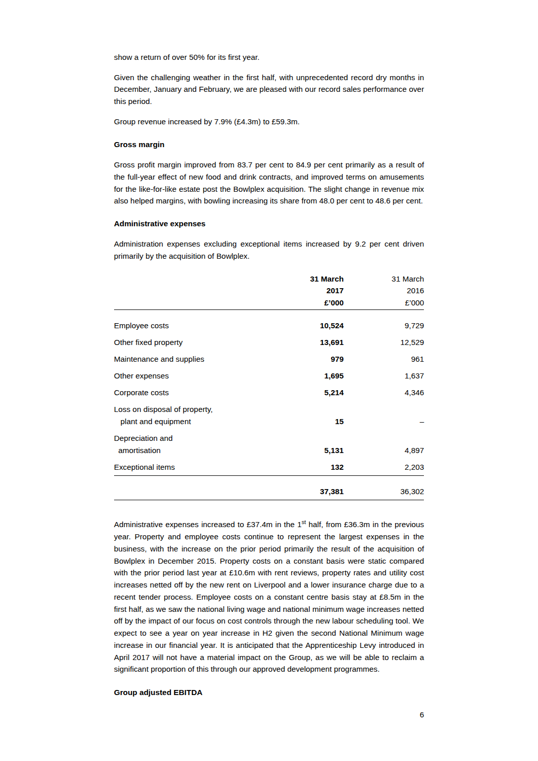show a return of over 50% for its first year.
Given the challenging weather in the first half, with unprecedented record dry months in December, January and February, we are pleased with our record sales performance over this period.
Group revenue increased by 7.9% (£4.3m) to £59.3m.
Gross margin
Gross profit margin improved from 83.7 per cent to 84.9 per cent primarily as a result of the full-year effect of new food and drink contracts, and improved terms on amusements for the like-for-like estate post the Bowlplex acquisition. The slight change in revenue mix also helped margins, with bowling increasing its share from 48.0 per cent to 48.6 per cent.
Administrative expenses
Administration expenses excluding exceptional items increased by 9.2 per cent driven primarily by the acquisition of Bowlplex.
| | 31 March 2017 £’000 | 31 March 2016 £’000 |
| Employee costs | 10,524 | 9,729 |
| Other fixed property | 13,691 | 12,529 |
| Maintenance and supplies | 979 | 961 |
| Other expenses | 1,695 | 1,637 |
| Corporate costs | 5,214 | 4,346 |
| Loss on disposal of property, plant and equipment | 15 | – |
| Depreciation and amortisation | 5,131 | 4,897 |
| Exceptional items | 132 | 2,203 |
| | 37,381 | 36,302 |
Administrative expenses increased to £37.4m in the 1st half, from £36.3m in the previous year. Property and employee costs continue to represent the largest expenses in the business, with the increase on the prior period primarily the result of the acquisition of Bowlplex in December 2015. Property costs on a constant basis were static compared with the prior period last year at £10.6m with rent reviews, property rates and utility cost increases netted off by the new rent on Liverpool and a lower insurance charge due to a recent tender process. Employee costs on a constant centre basis stay at £8.5m in the first half, as we saw the national living wage and national minimum wage increases netted off by the impact of our focus on cost controls through the new labour scheduling tool. We expect to see a year on year increase in H2 given the second National Minimum wage increase in our financial year. It is anticipated that the Apprenticeship Levy introduced in April 2017 will not have a material impact on the Group, as we will be able to reclaim a significant proportion of this through our approved development programmes.
Group adjusted EBITDA
6